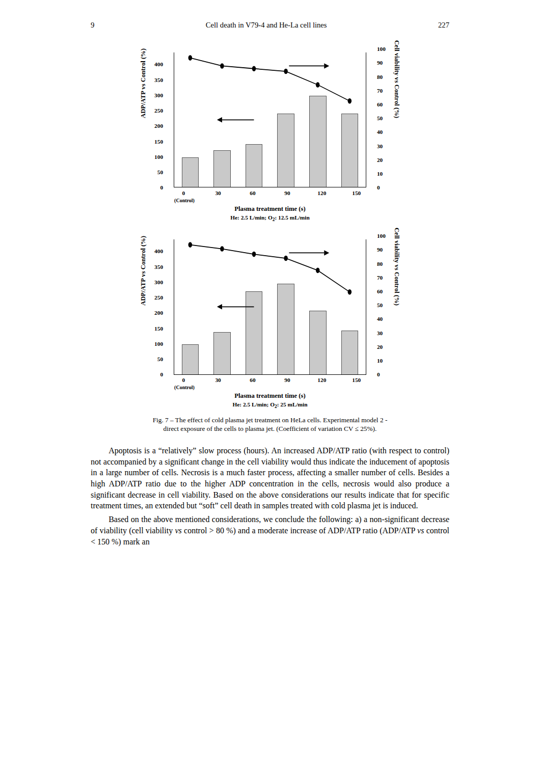9 Cell death in V79-4 and He-La cell lines 227
ADP/ATP vs Control (%)
Cell viability vs Control (%)
0 50 100 150 200 250 300 350 400
0 10 20 30 40 50 60 70 80 90 100
0(Control) 30 60 90 120 150
Plasma treatment time (s)
He: 2.5 L/min; O2: 12.5 mL/min
ADP/ATP vs Control (%)
Cell viability vs Control (%)
0 50 100 150 200 250 300 350 400
0 10 20 30 40 50 60 70 80 90 100
0(Control) 30 60 90 120 150
Plasma treatment time (s)
He: 2.5 L/min; O2: 25 mL/min
Fig. 7 – The effect of cold plasma jet treatment on HeLa cells. Experimental model 2 - direct exposure of the cells to plasma jet. (Coefficient of variation CV ≤ 25%).
Apoptosis is a “relatively” slow process (hours). An increased ADP/ATP ratio (with respect to control) not accompanied by a significant change in the cell viability would thus indicate the inducement of apoptosis in a large number of cells. Necrosis is a much faster process, affecting a smaller number of cells. Besides a high ADP/ATP ratio due to the higher ADP concentration in the cells, necrosis would also produce a significant decrease in cell viability. Based on the above considerations our results indicate that for specific treatment times, an extended but “soft” cell death in samples treated with cold plasma jet is induced.
Based on the above mentioned considerations, we conclude the following: a) a non-significant decrease of viability (cell viability vs control > 80 %) and a moderate increase of ADP/ATP ratio (ADP/ATP vs control < 150 %) mark an